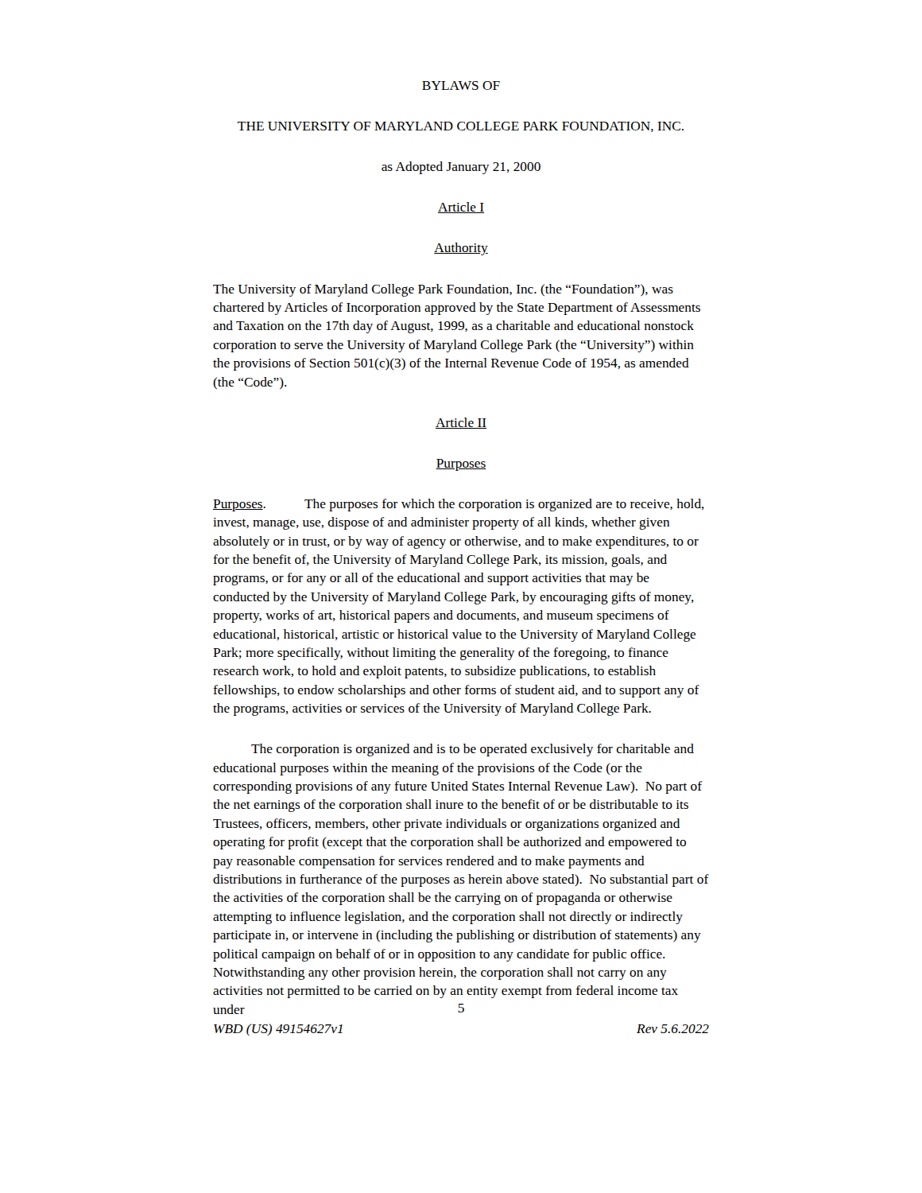BYLAWS OF
THE UNIVERSITY OF MARYLAND COLLEGE PARK FOUNDATION, INC.
as Adopted January 21, 2000
Article I
Authority
The University of Maryland College Park Foundation, Inc. (the “Foundation”), was chartered by Articles of Incorporation approved by the State Department of Assessments and Taxation on the 17th day of August, 1999, as a charitable and educational nonstock corporation to serve the University of Maryland College Park (the “University”) within the provisions of Section 501(c)(3) of the Internal Revenue Code of 1954, as amended (the “Code”).
Article II
Purposes
Purposes. The purposes for which the corporation is organized are to receive, hold, invest, manage, use, dispose of and administer property of all kinds, whether given absolutely or in trust, or by way of agency or otherwise, and to make expenditures, to or for the benefit of, the University of Maryland College Park, its mission, goals, and programs, or for any or all of the educational and support activities that may be conducted by the University of Maryland College Park, by encouraging gifts of money, property, works of art, historical papers and documents, and museum specimens of educational, historical, artistic or historical value to the University of Maryland College Park; more specifically, without limiting the generality of the foregoing, to finance research work, to hold and exploit patents, to subsidize publications, to establish fellowships, to endow scholarships and other forms of student aid, and to support any of the programs, activities or services of the University of Maryland College Park.
The corporation is organized and is to be operated exclusively for charitable and educational purposes within the meaning of the provisions of the Code (or the corresponding provisions of any future United States Internal Revenue Law). No part of the net earnings of the corporation shall inure to the benefit of or be distributable to its Trustees, officers, members, other private individuals or organizations organized and operating for profit (except that the corporation shall be authorized and empowered to pay reasonable compensation for services rendered and to make payments and distributions in furtherance of the purposes as herein above stated). No substantial part of the activities of the corporation shall be the carrying on of propaganda or otherwise attempting to influence legislation, and the corporation shall not directly or indirectly participate in, or intervene in (including the publishing or distribution of statements) any political campaign on behalf of or in opposition to any candidate for public office. Notwithstanding any other provision herein, the corporation shall not carry on any activities not permitted to be carried on by an entity exempt from federal income tax under
5
WBD (US) 49154627v1 Rev 5.6.2022